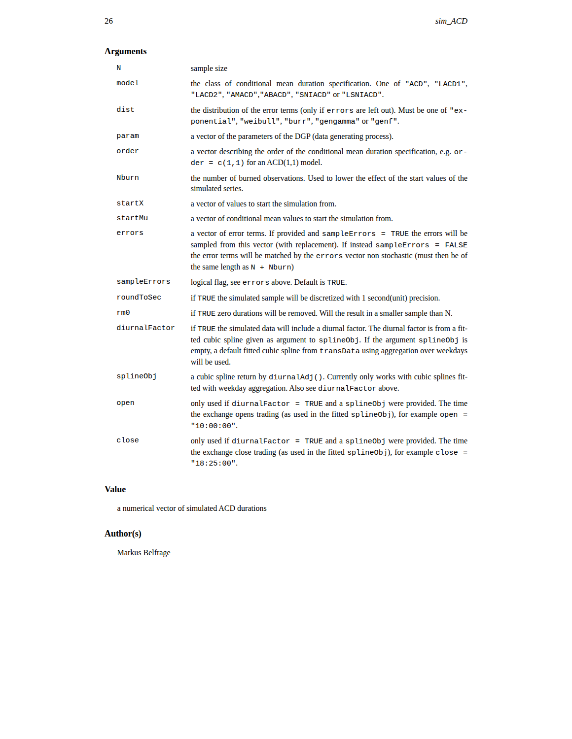26 sim_ACD
Arguments
N
sample size
model
the class of conditional mean duration specification. One of "ACD", "LACD1", "LACD2", "AMACD","ABACD", "SNIACD" or "LSNIACD".
dist
the distribution of the error terms (only if errors are left out). Must be one of "exponential", "weibull", "burr", "gengamma" or "genf".
param
a vector of the parameters of the DGP (data generating process).
order
a vector describing the order of the conditional mean duration specification, e.g. order = c(1,1) for an ACD(1,1) model.
Nburn
the number of burned observations. Used to lower the effect of the start values of the simulated series.
startX
a vector of values to start the simulation from.
startMu
a vector of conditional mean values to start the simulation from.
errors
a vector of error terms. If provided and sampleErrors = TRUE the errors will be sampled from this vector (with replacement). If instead sampleErrors = FALSE the error terms will be matched by the errors vector non stochastic (must then be of the same length as N + Nburn)
sampleErrors
logical flag, see errors above. Default is TRUE.
roundToSec
if TRUE the simulated sample will be discretized with 1 second(unit) precision.
rm0
if TRUE zero durations will be removed. Will the result in a smaller sample than N.
diurnalFactor
if TRUE the simulated data will include a diurnal factor. The diurnal factor is from a fitted cubic spline given as argument to splineObj. If the argument splineObj is empty, a default fitted cubic spline from transData using aggregation over weekdays will be used.
splineObj
a cubic spline return by diurnalAdj(). Currently only works with cubic splines fitted with weekday aggregation. Also see diurnalFactor above.
open
only used if diurnalFactor = TRUE and a splineObj were provided. The time the exchange opens trading (as used in the fitted splineObj), for example open = "10:00:00".
close
only used if diurnalFactor = TRUE and a splineObj were provided. The time the exchange close trading (as used in the fitted splineObj), for example close = "18:25:00".
Value
a numerical vector of simulated ACD durations
Author(s)
Markus Belfrage